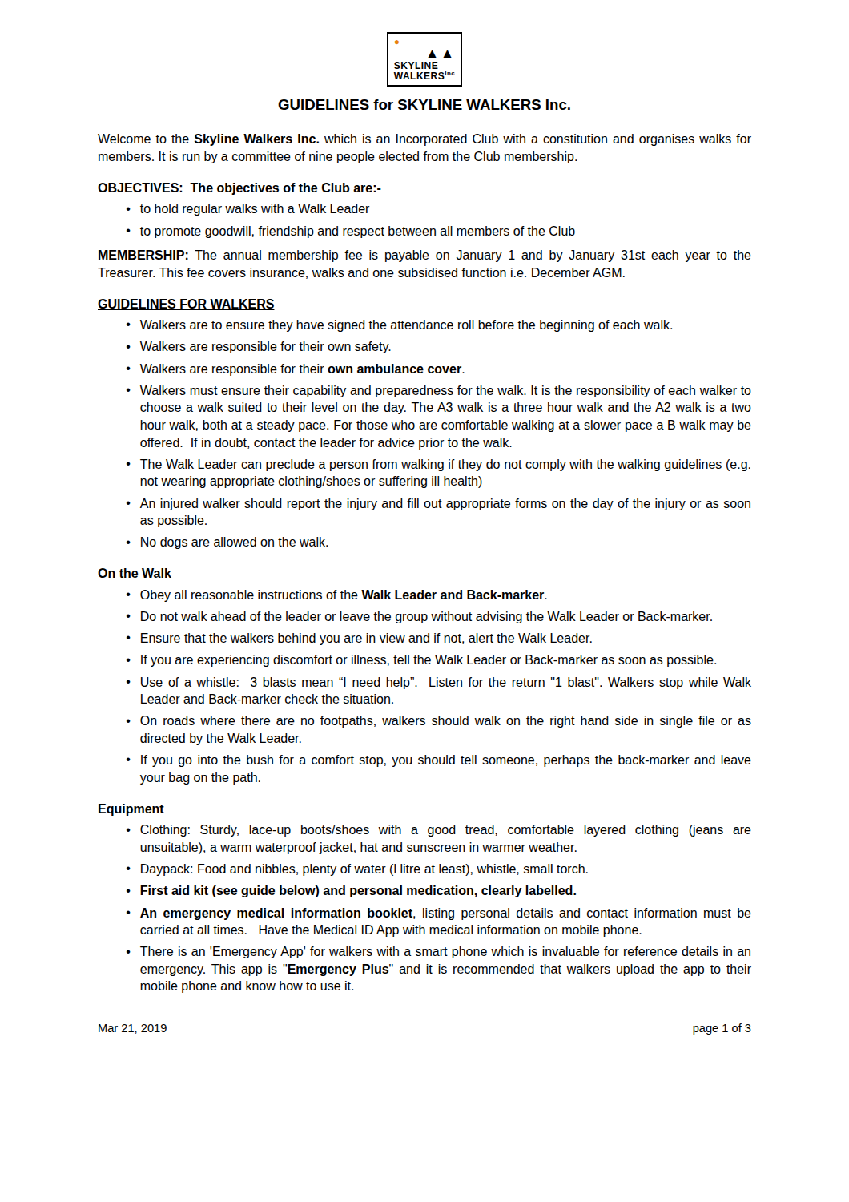●▲▲ SKYLINE
WALKERSInc
GUIDELINES for SKYLINE WALKERS Inc.
Welcome to the Skyline Walkers Inc. which is an Incorporated Club with a constitution and organises walks for members. It is run by a committee of nine people elected from the Club membership.
OBJECTIVES: The objectives of the Club are:-
to hold regular walks with a Walk Leader
to promote goodwill, friendship and respect between all members of the Club
MEMBERSHIP: The annual membership fee is payable on January 1 and by January 31st each year to the Treasurer. This fee covers insurance, walks and one subsidised function i.e. December AGM.
GUIDELINES FOR WALKERS
Walkers are to ensure they have signed the attendance roll before the beginning of each walk.
Walkers are responsible for their own safety.
Walkers are responsible for their own ambulance cover.
Walkers must ensure their capability and preparedness for the walk. It is the responsibility of each walker to choose a walk suited to their level on the day. The A3 walk is a three hour walk and the A2 walk is a two hour walk, both at a steady pace. For those who are comfortable walking at a slower pace a B walk may be offered. If in doubt, contact the leader for advice prior to the walk.
The Walk Leader can preclude a person from walking if they do not comply with the walking guidelines (e.g. not wearing appropriate clothing/shoes or suffering ill health)
An injured walker should report the injury and fill out appropriate forms on the day of the injury or as soon as possible.
No dogs are allowed on the walk.
On the Walk
Obey all reasonable instructions of the Walk Leader and Back-marker.
Do not walk ahead of the leader or leave the group without advising the Walk Leader or Back-marker.
Ensure that the walkers behind you are in view and if not, alert the Walk Leader.
If you are experiencing discomfort or illness, tell the Walk Leader or Back-marker as soon as possible.
Use of a whistle: 3 blasts mean “I need help”. Listen for the return "1 blast". Walkers stop while Walk Leader and Back-marker check the situation.
On roads where there are no footpaths, walkers should walk on the right hand side in single file or as directed by the Walk Leader.
If you go into the bush for a comfort stop, you should tell someone, perhaps the back-marker and leave your bag on the path.
Equipment
Clothing: Sturdy, lace-up boots/shoes with a good tread, comfortable layered clothing (jeans are unsuitable), a warm waterproof jacket, hat and sunscreen in warmer weather.
Daypack: Food and nibbles, plenty of water (l litre at least), whistle, small torch.
First aid kit (see guide below) and personal medication, clearly labelled.
An emergency medical information booklet, listing personal details and contact information must be carried at all times. Have the Medical ID App with medical information on mobile phone.
There is an 'Emergency App' for walkers with a smart phone which is invaluable for reference details in an emergency. This app is "Emergency Plus" and it is recommended that walkers upload the app to their mobile phone and know how to use it.
Mar 21, 2019 page 1 of 3